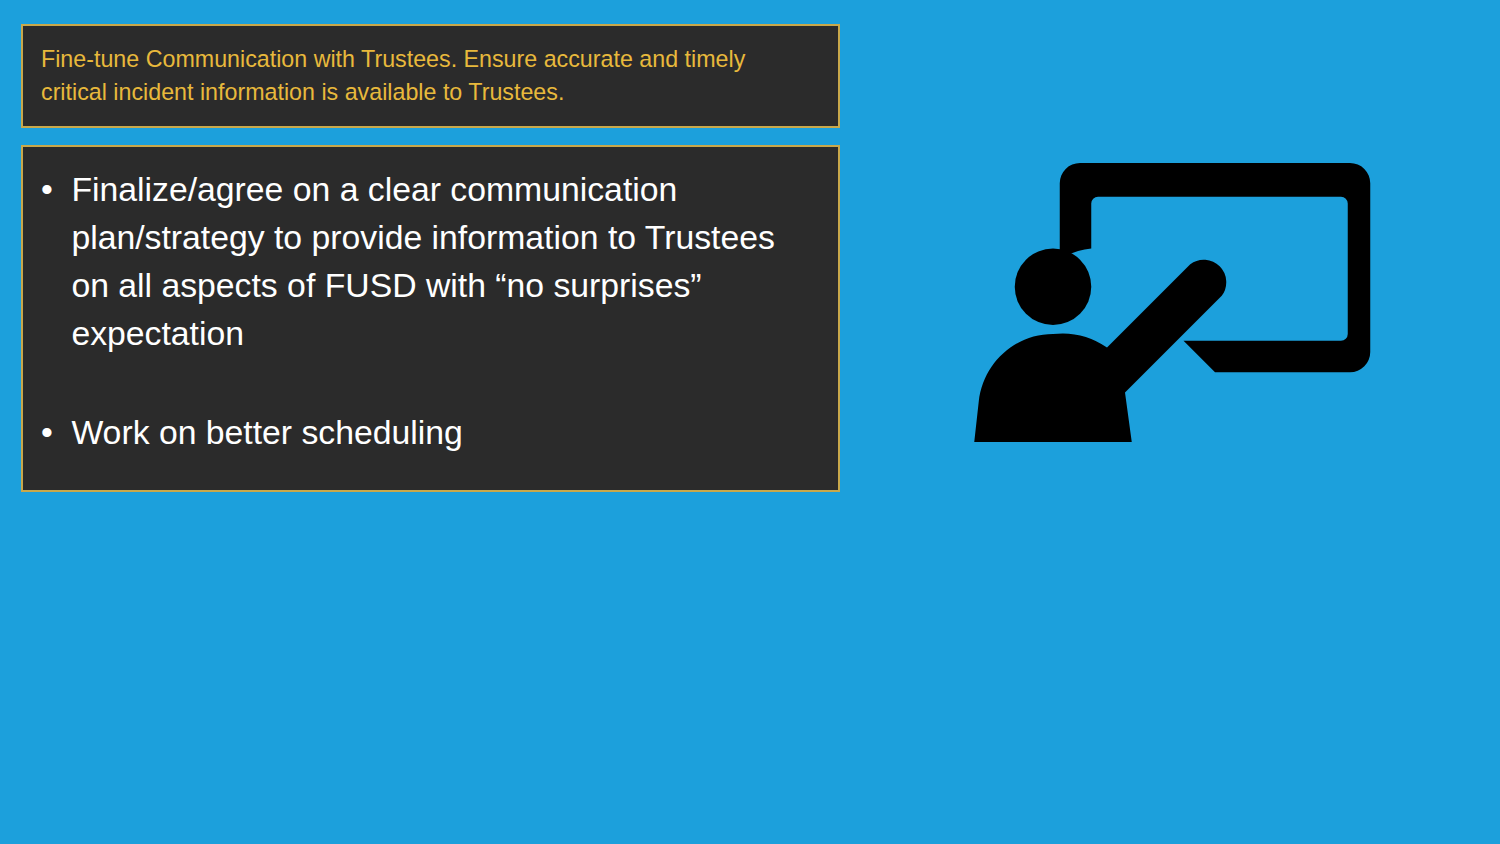Fine-tune Communication with Trustees. Ensure accurate and timely critical incident information is available to Trustees.
Finalize/agree on a clear communication plan/strategy to provide information to Trustees on all aspects of FUSD with “no surprises” expectation
Work on better scheduling